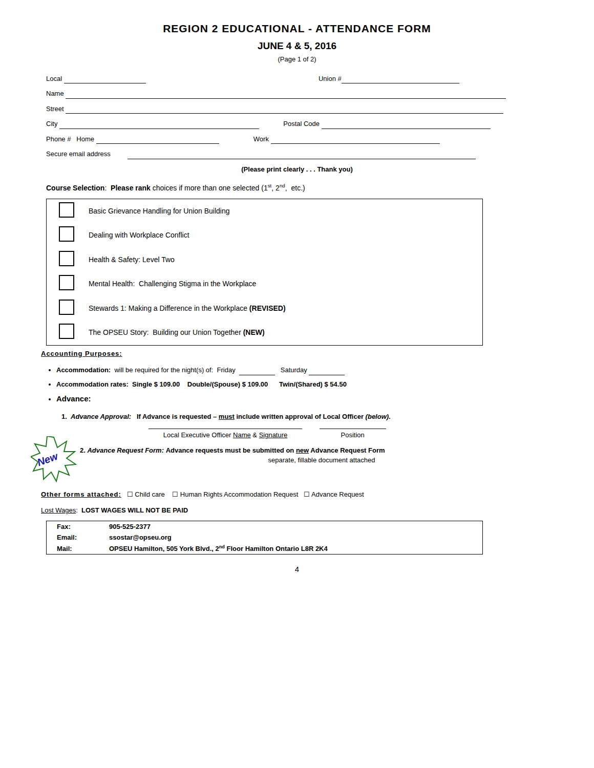REGION 2 EDUCATIONAL - ATTENDANCE FORM
JUNE 4 & 5, 2016
(Page 1 of 2)
Local Union #
Name
Street
City Postal Code
Phone # Home Work
Secure email address
(Please print clearly . . . Thank you)
Course Selection: Please rank choices if more than one selected (1st, 2nd, etc.)
| | Basic Grievance Handling for Union Building |
| | Dealing with Workplace Conflict |
| | Health & Safety: Level Two |
| | Mental Health: Challenging Stigma in the Workplace |
| | Stewards 1: Making a Difference in the Workplace (REVISED) |
| | The OPSEU Story: Building our Union Together (NEW) |
Accounting Purposes:
Accommodation: will be required for the night(s) of: Friday Saturday
Accommodation rates: Single $ 109.00 Double/(Spouse) $ 109.00 Twin/(Shared) $ 54.50
Advance:
1. Advance Approval: If Advance is requested – must include written approval of Local Officer (below).
Local Executive Officer Name & Signature Position
New
2. Advance Request Form: Advance requests must be submitted on new Advance Request Form
separate, fillable document attached
Other forms attached: ☐ Child care ☐ Human Rights Accommodation Request ☐ Advance Request
Lost Wages: LOST WAGES WILL NOT BE PAID
| Fax: | 905-525-2377 |
| Email: | ssostar@opseu.org |
| Mail: | OPSEU Hamilton, 505 York Blvd., 2 nd Floor Hamilton Ontario L8R 2K4 |
4